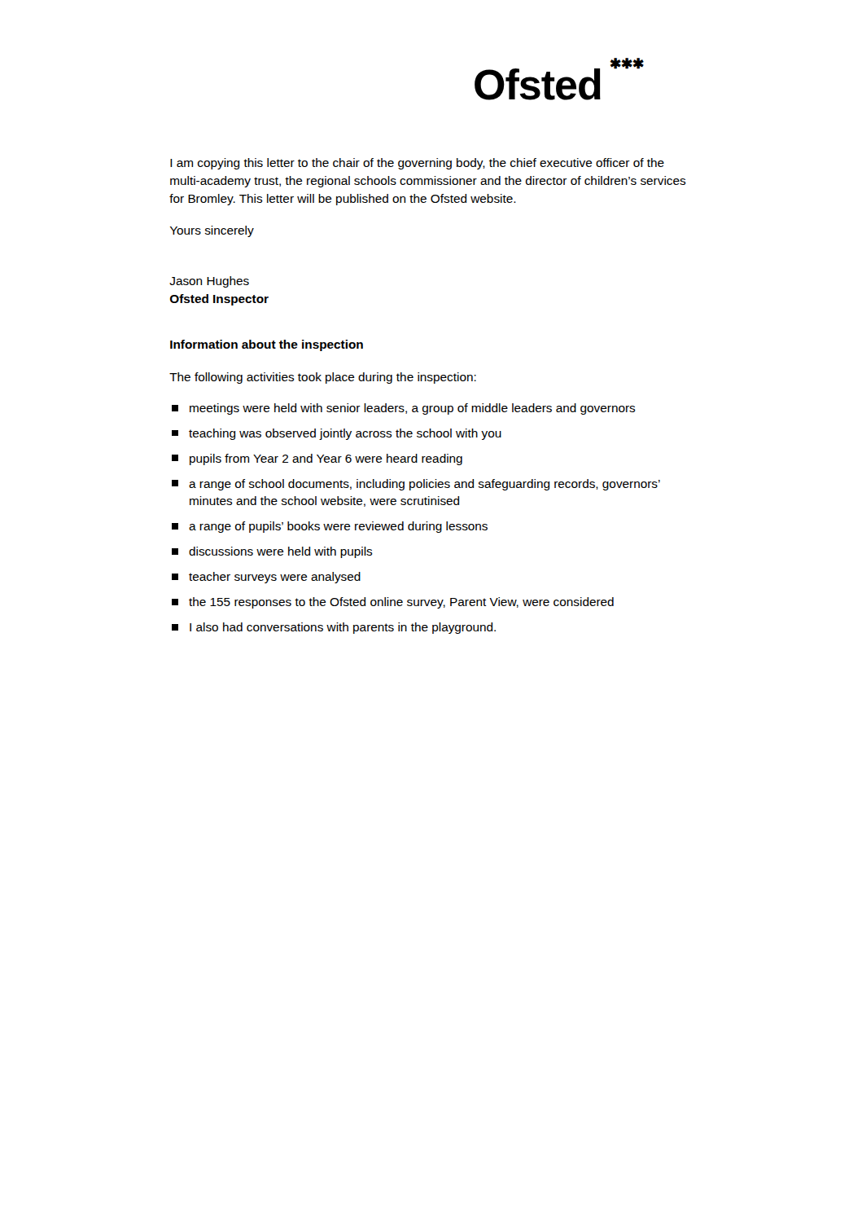✱✱✱ Ofsted
I am copying this letter to the chair of the governing body, the chief executive officer of the multi-academy trust, the regional schools commissioner and the director of children’s services for Bromley. This letter will be published on the Ofsted website.
Yours sincerely
Jason Hughes
Ofsted Inspector
Information about the inspection
The following activities took place during the inspection:
meetings were held with senior leaders, a group of middle leaders and governors
teaching was observed jointly across the school with you
pupils from Year 2 and Year 6 were heard reading
a range of school documents, including policies and safeguarding records, governors’ minutes and the school website, were scrutinised
a range of pupils’ books were reviewed during lessons
discussions were held with pupils
teacher surveys were analysed
the 155 responses to the Ofsted online survey, Parent View, were considered
I also had conversations with parents in the playground.